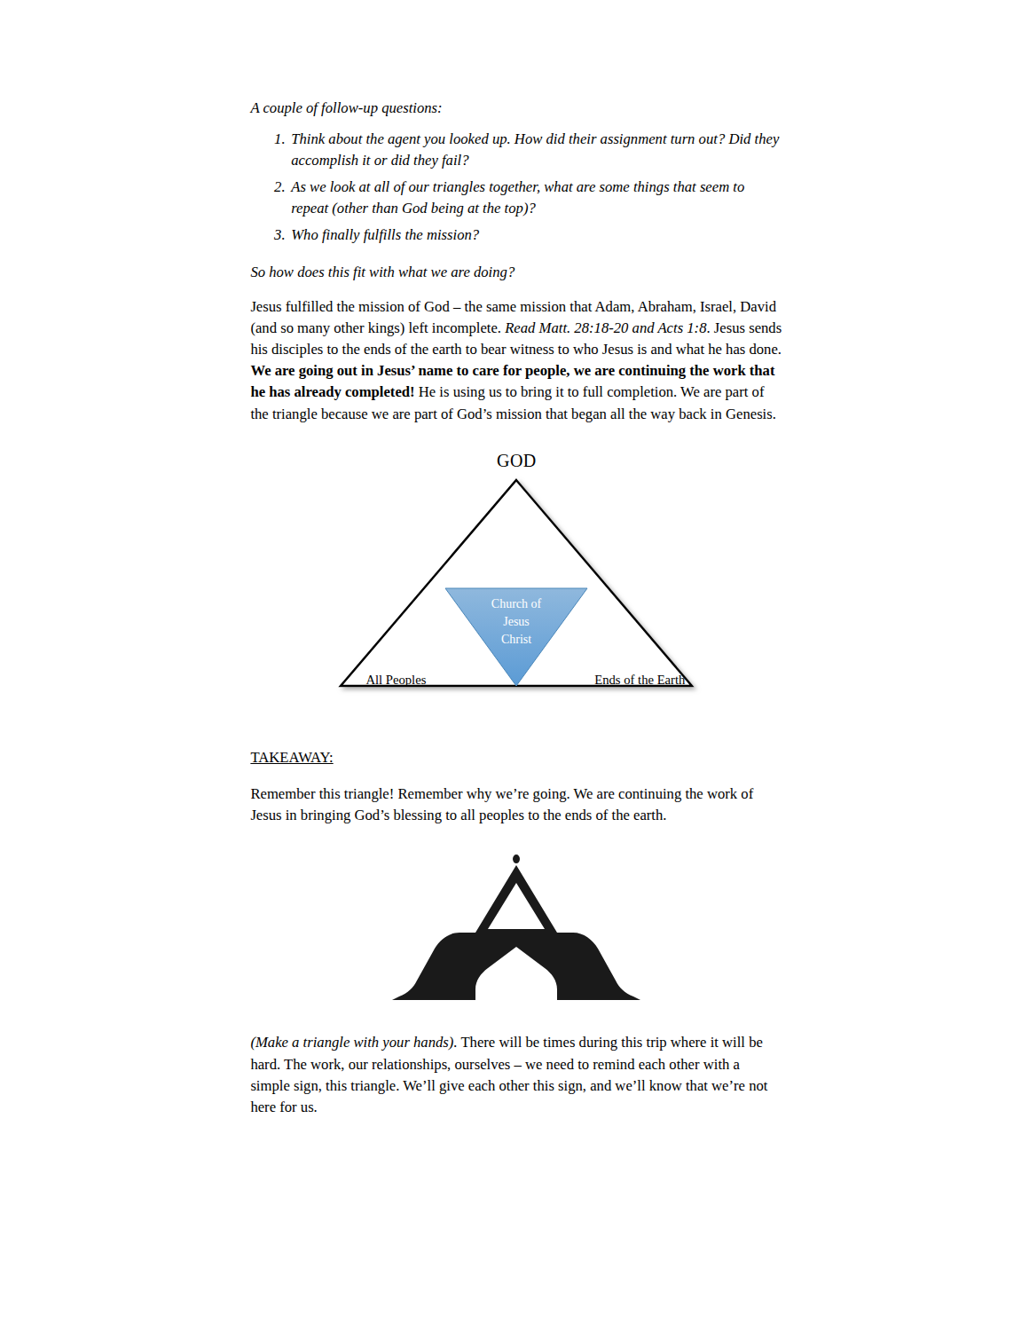A couple of follow-up questions:
Think about the agent you looked up. How did their assignment turn out? Did they accomplish it or did they fail?
As we look at all of our triangles together, what are some things that seem to repeat (other than God being at the top)?
Who finally fulfills the mission?
So how does this fit with what we are doing?
Jesus fulfilled the mission of God – the same mission that Adam, Abraham, Israel, David (and so many other kings) left incomplete. Read Matt. 28:18-20 and Acts 1:8. Jesus sends his disciples to the ends of the earth to bear witness to who Jesus is and what he has done. We are going out in Jesus’ name to care for people, we are continuing the work that he has already completed! He is using us to bring it to full completion. We are part of the triangle because we are part of God’s mission that began all the way back in Genesis.
GOD
Church of Jesus Christ
All Peoples
Ends of the Earth
TAKEAWAY:
Remember this triangle! Remember why we’re going. We are continuing the work of Jesus in bringing God’s blessing to all peoples to the ends of the earth.
(Make a triangle with your hands). There will be times during this trip where it will be hard. The work, our relationships, ourselves – we need to remind each other with a simple sign, this triangle. We’ll give each other this sign, and we’ll know that we’re not here for us.